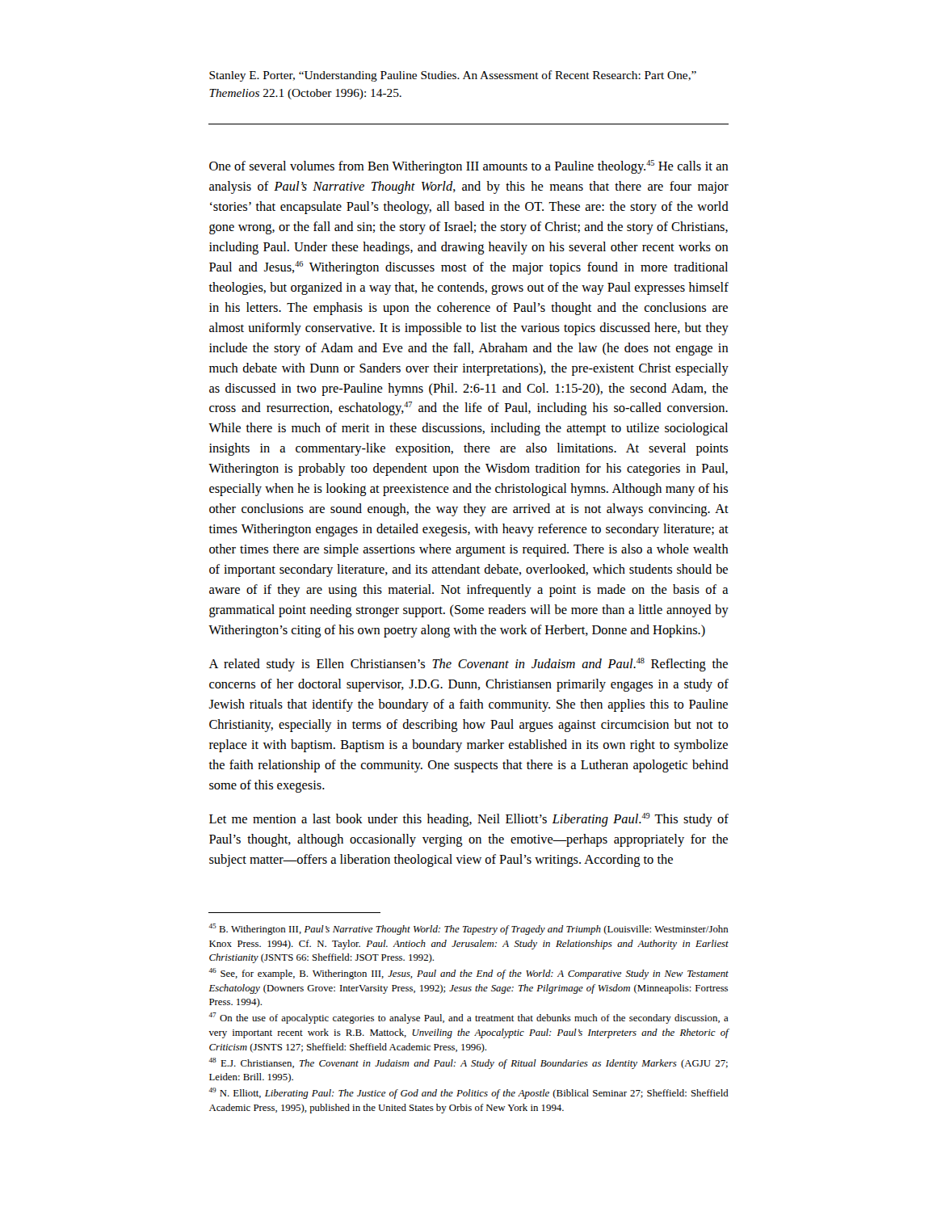Stanley E. Porter, “Understanding Pauline Studies. An Assessment of Recent Research: Part One,”
Themelios 22.1 (October 1996): 14-25.
One of several volumes from Ben Witherington III amounts to a Pauline theology.45 He calls it an analysis of Paul’s Narrative Thought World, and by this he means that there are four major ‘stories’ that encapsulate Paul’s theology, all based in the OT. These are: the story of the world gone wrong, or the fall and sin; the story of Israel; the story of Christ; and the story of Christians, including Paul. Under these headings, and drawing heavily on his several other recent works on Paul and Jesus,46 Witherington discusses most of the major topics found in more traditional theologies, but organized in a way that, he contends, grows out of the way Paul expresses himself in his letters. The emphasis is upon the coherence of Paul’s thought and the conclusions are almost uniformly conservative. It is impossible to list the various topics discussed here, but they include the story of Adam and Eve and the fall, Abraham and the law (he does not engage in much debate with Dunn or Sanders over their interpretations), the pre-existent Christ especially as discussed in two pre-Pauline hymns (Phil. 2:6-11 and Col. 1:15-20), the second Adam, the cross and resurrection, eschatology,47 and the life of Paul, including his so-called conversion. While there is much of merit in these discussions, including the attempt to utilize sociological insights in a commentary-like exposition, there are also limitations. At several points Witherington is probably too dependent upon the Wisdom tradition for his categories in Paul, especially when he is looking at preexistence and the christological hymns. Although many of his other conclusions are sound enough, the way they are arrived at is not always convincing. At times Witherington engages in detailed exegesis, with heavy reference to secondary literature; at other times there are simple assertions where argument is required. There is also a whole wealth of important secondary literature, and its attendant debate, overlooked, which students should be aware of if they are using this material. Not infrequently a point is made on the basis of a grammatical point needing stronger support. (Some readers will be more than a little annoyed by Witherington’s citing of his own poetry along with the work of Herbert, Donne and Hopkins.)
A related study is Ellen Christiansen’s The Covenant in Judaism and Paul.48 Reflecting the concerns of her doctoral supervisor, J.D.G. Dunn, Christiansen primarily engages in a study of Jewish rituals that identify the boundary of a faith community. She then applies this to Pauline Christianity, especially in terms of describing how Paul argues against circumcision but not to replace it with baptism. Baptism is a boundary marker established in its own right to symbolize the faith relationship of the community. One suspects that there is a Lutheran apologetic behind some of this exegesis.
Let me mention a last book under this heading, Neil Elliott’s Liberating Paul.49 This study of Paul’s thought, although occasionally verging on the emotive—perhaps appropriately for the subject matter—offers a liberation theological view of Paul’s writings. According to the
45 B. Witherington III, Paul’s Narrative Thought World: The Tapestry of Tragedy and Triumph (Louisville: Westminster/John Knox Press. 1994). Cf. N. Taylor. Paul. Antioch and Jerusalem: A Study in Relationships and Authority in Earliest Christianity (JSNTS 66: Sheffield: JSOT Press. 1992).
46 See, for example, B. Witherington III, Jesus, Paul and the End of the World: A Comparative Study in New Testament Eschatology (Downers Grove: InterVarsity Press, 1992); Jesus the Sage: The Pilgrimage of Wisdom (Minneapolis: Fortress Press. 1994).
47 On the use of apocalyptic categories to analyse Paul, and a treatment that debunks much of the secondary discussion, a very important recent work is R.B. Mattock, Unveiling the Apocalyptic Paul: Paul’s Interpreters and the Rhetoric of Criticism (JSNTS 127; Sheffield: Sheffield Academic Press, 1996).
48 E.J. Christiansen, The Covenant in Judaism and Paul: A Study of Ritual Boundaries as Identity Markers (AGJU 27; Leiden: Brill. 1995).
49 N. Elliott, Liberating Paul: The Justice of God and the Politics of the Apostle (Biblical Seminar 27; Sheffield: Sheffield Academic Press, 1995), published in the United States by Orbis of New York in 1994.